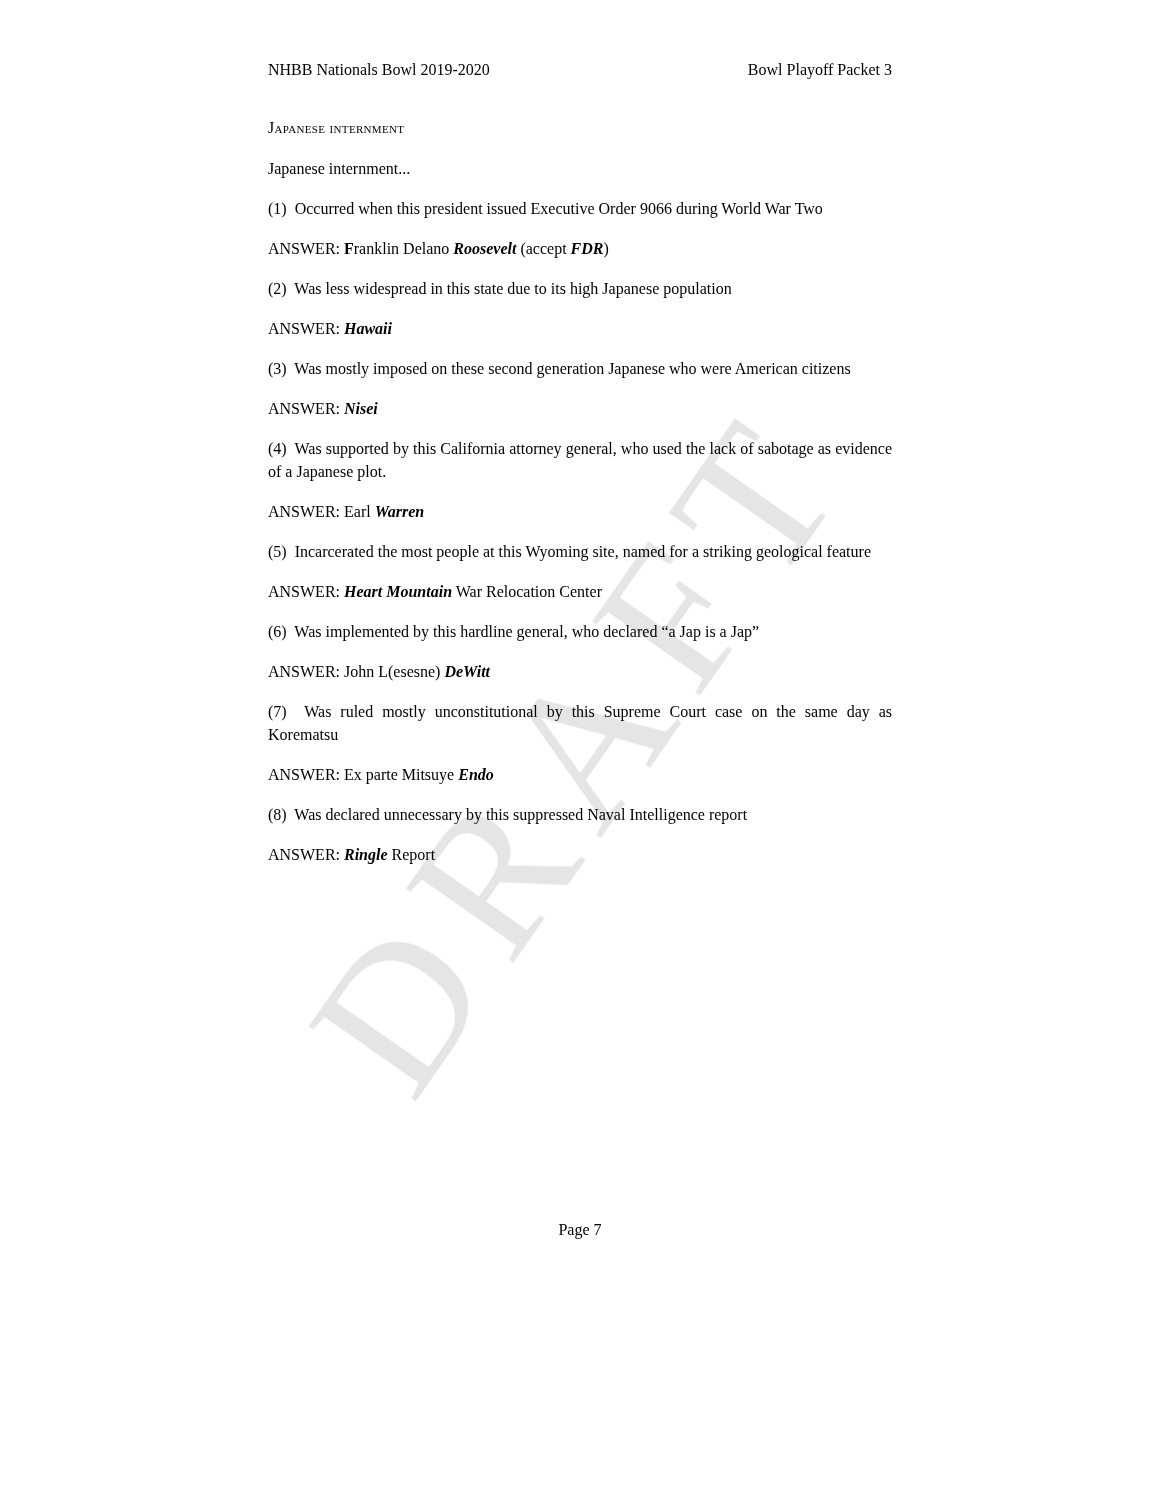DRAFT
NHBB Nationals Bowl 2019-2020
Bowl Playoff Packet 3
Japanese Internment
Japanese internment...
(1) Occurred when this president issued Executive Order 9066 during World War Two
ANSWER: Franklin Delano Roosevelt (accept FDR)
(2) Was less widespread in this state due to its high Japanese population
ANSWER: Hawaii
(3) Was mostly imposed on these second generation Japanese who were American citizens
ANSWER: Nisei
(4) Was supported by this California attorney general, who used the lack of sabotage as evidence of a Japanese plot.
ANSWER: Earl Warren
(5) Incarcerated the most people at this Wyoming site, named for a striking geological feature
ANSWER: Heart Mountain War Relocation Center
(6) Was implemented by this hardline general, who declared “a Jap is a Jap”
ANSWER: John L(esesne) DeWitt
(7) Was ruled mostly unconstitutional by this Supreme Court case on the same day as Korematsu
ANSWER: Ex parte Mitsuye Endo
(8) Was declared unnecessary by this suppressed Naval Intelligence report
ANSWER: Ringle Report
Page 7